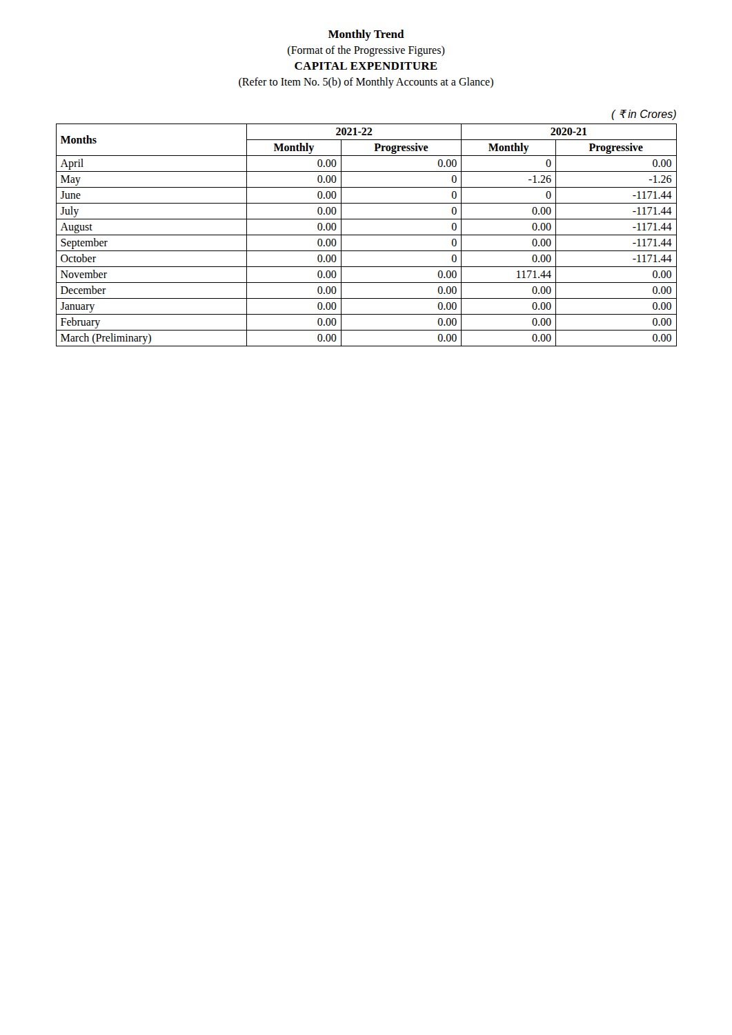Monthly Trend
(Format of the Progressive Figures)
CAPITAL EXPENDITURE
(Refer to Item No. 5(b) of Monthly Accounts at a Glance)
( ₹ in Crores)
| Months | 2021-22 | 2020-21 |
| --- | --- | --- |
| Monthly | Progressive | Monthly | Progressive |
| April | 0.00 | 0.00 | 0 | 0.00 |
| May | 0.00 | 0 | -1.26 | -1.26 |
| June | 0.00 | 0 | 0 | -1171.44 |
| July | 0.00 | 0 | 0.00 | -1171.44 |
| August | 0.00 | 0 | 0.00 | -1171.44 |
| September | 0.00 | 0 | 0.00 | -1171.44 |
| October | 0.00 | 0 | 0.00 | -1171.44 |
| November | 0.00 | 0.00 | 1171.44 | 0.00 |
| December | 0.00 | 0.00 | 0.00 | 0.00 |
| January | 0.00 | 0.00 | 0.00 | 0.00 |
| February | 0.00 | 0.00 | 0.00 | 0.00 |
| March (Preliminary) | 0.00 | 0.00 | 0.00 | 0.00 |